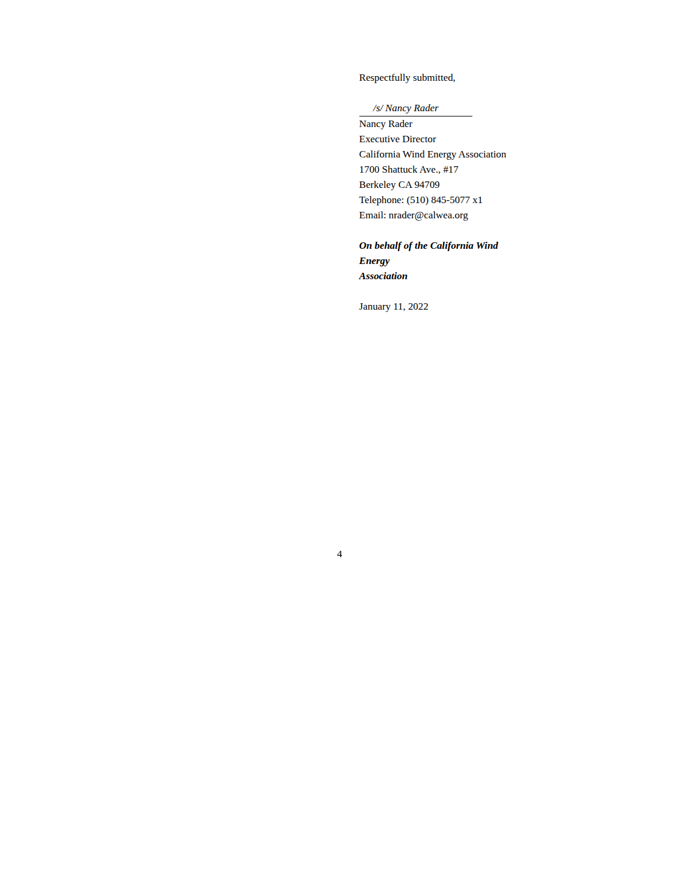Respectfully submitted,
/s/ Nancy Rader
Nancy Rader
Executive Director
California Wind Energy Association
1700 Shattuck Ave., #17
Berkeley CA 94709
Telephone: (510) 845-5077 x1
Email: nrader@calwea.org
On behalf of the California Wind Energy
Association
January 11, 2022
4